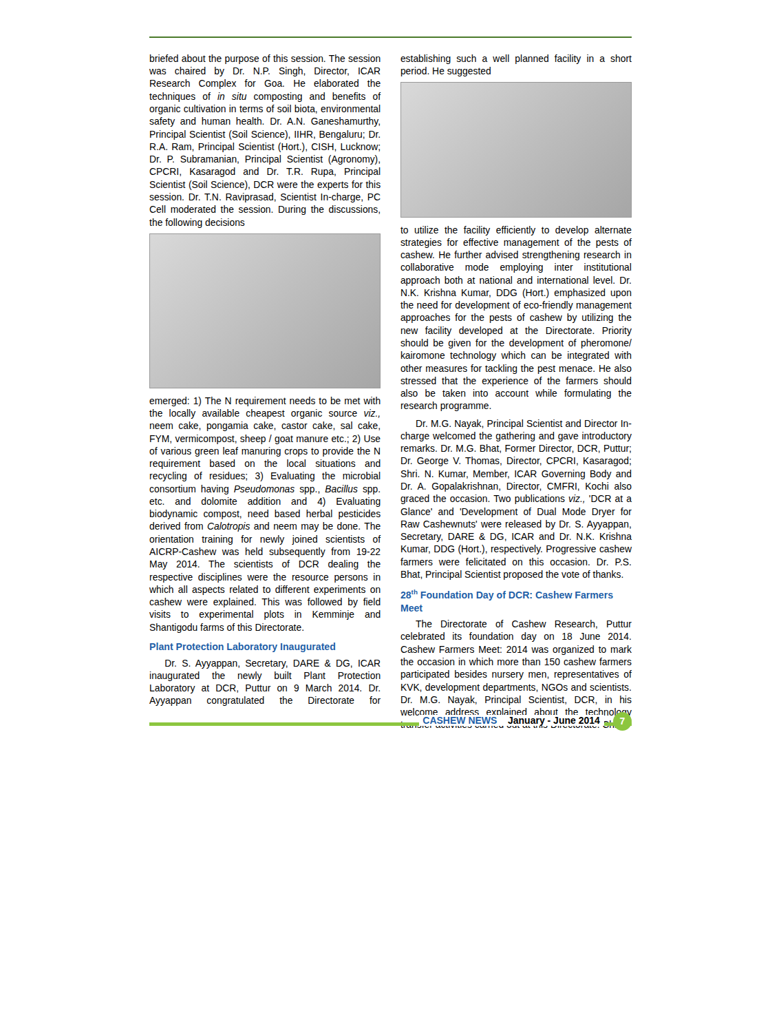briefed about the purpose of this session. The session was chaired by Dr. N.P. Singh, Director, ICAR Research Complex for Goa. He elaborated the techniques of in situ composting and benefits of organic cultivation in terms of soil biota, environmental safety and human health. Dr. A.N. Ganeshamurthy, Principal Scientist (Soil Science), IIHR, Bengaluru; Dr. R.A. Ram, Principal Scientist (Hort.), CISH, Lucknow; Dr. P. Subramanian, Principal Scientist (Agronomy), CPCRI, Kasaragod and Dr. T.R. Rupa, Principal Scientist (Soil Science), DCR were the experts for this session. Dr. T.N. Raviprasad, Scientist In-charge, PC Cell moderated the session. During the discussions, the following decisions
emerged: 1) The N requirement needs to be met with the locally available cheapest organic source viz., neem cake, pongamia cake, castor cake, sal cake, FYM, vermicompost, sheep / goat manure etc.; 2) Use of various green leaf manuring crops to provide the N requirement based on the local situations and recycling of residues; 3) Evaluating the microbial consortium having Pseudomonas spp., Bacillus spp. etc. and dolomite addition and 4) Evaluating biodynamic compost, need based herbal pesticides derived from Calotropis and neem may be done. The orientation training for newly joined scientists of AICRP-Cashew was held subsequently from 19-22 May 2014. The scientists of DCR dealing the respective disciplines were the resource persons in which all aspects related to different experiments on cashew were explained. This was followed by field visits to experimental plots in Kemminje and Shantigodu farms of this Directorate.
Plant Protection Laboratory Inaugurated
Dr. S. Ayyappan, Secretary, DARE & DG, ICAR inaugurated the newly built Plant Protection Laboratory at DCR, Puttur on 9 March 2014. Dr. Ayyappan congratulated the Directorate for establishing such a well planned facility in a short period. He suggested
to utilize the facility efficiently to develop alternate strategies for effective management of the pests of cashew. He further advised strengthening research in collaborative mode employing inter institutional approach both at national and international level. Dr. N.K. Krishna Kumar, DDG (Hort.) emphasized upon the need for development of eco-friendly management approaches for the pests of cashew by utilizing the new facility developed at the Directorate. Priority should be given for the development of pheromone/ kairomone technology which can be integrated with other measures for tackling the pest menace. He also stressed that the experience of the farmers should also be taken into account while formulating the research programme.
Dr. M.G. Nayak, Principal Scientist and Director In-charge welcomed the gathering and gave introductory remarks. Dr. M.G. Bhat, Former Director, DCR, Puttur; Dr. George V. Thomas, Director, CPCRI, Kasaragod; Shri. N. Kumar, Member, ICAR Governing Body and Dr. A. Gopalakrishnan, Director, CMFRI, Kochi also graced the occasion. Two publications viz., 'DCR at a Glance' and 'Development of Dual Mode Dryer for Raw Cashewnuts' were released by Dr. S. Ayyappan, Secretary, DARE & DG, ICAR and Dr. N.K. Krishna Kumar, DDG (Hort.), respectively. Progressive cashew farmers were felicitated on this occasion. Dr. P.S. Bhat, Principal Scientist proposed the vote of thanks.
28th Foundation Day of DCR: Cashew Farmers Meet
The Directorate of Cashew Research, Puttur celebrated its foundation day on 18 June 2014. Cashew Farmers Meet: 2014 was organized to mark the occasion in which more than 150 cashew farmers participated besides nursery men, representatives of KVK, development departments, NGOs and scientists. Dr. M.G. Nayak, Principal Scientist, DCR, in his welcome address explained about the technology transfer activities carried out at this Directorate. Chief
CASHEW NEWS January - June 2014
7